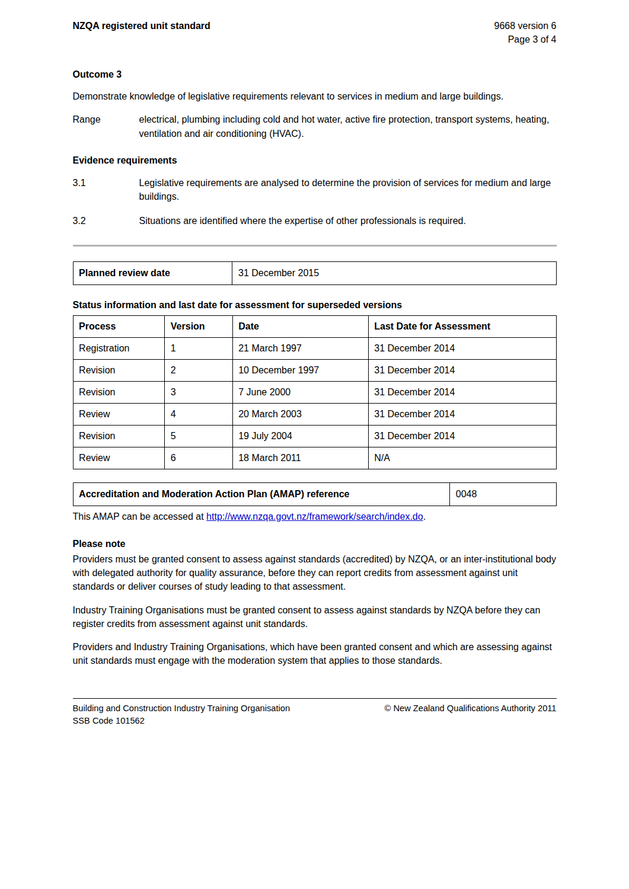NZQA registered unit standard
9668 version 6
Page 3 of 4
Outcome 3
Demonstrate knowledge of legislative requirements relevant to services in medium and large buildings.
Range
electrical, plumbing including cold and hot water, active fire protection, transport systems, heating, ventilation and air conditioning (HVAC).
Evidence requirements
3.1
Legislative requirements are analysed to determine the provision of services for medium and large buildings.
3.2
Situations are identified where the expertise of other professionals is required.
| Planned review date | 31 December 2015 |
Status information and last date for assessment for superseded versions
| Process | Version | Date | Last Date for Assessment |
| --- | --- | --- | --- |
| Registration | 1 | 21 March 1997 | 31 December 2014 |
| Revision | 2 | 10 December 1997 | 31 December 2014 |
| Revision | 3 | 7 June 2000 | 31 December 2014 |
| Review | 4 | 20 March 2003 | 31 December 2014 |
| Revision | 5 | 19 July 2004 | 31 December 2014 |
| Review | 6 | 18 March 2011 | N/A |
| Accreditation and Moderation Action Plan (AMAP) reference | 0048 |
This AMAP can be accessed at http://www.nzqa.govt.nz/framework/search/index.do.
Please note
Providers must be granted consent to assess against standards (accredited) by NZQA, or an inter-institutional body with delegated authority for quality assurance, before they can report credits from assessment against unit standards or deliver courses of study leading to that assessment.
Industry Training Organisations must be granted consent to assess against standards by NZQA before they can register credits from assessment against unit standards.
Providers and Industry Training Organisations, which have been granted consent and which are assessing against unit standards must engage with the moderation system that applies to those standards.
Building and Construction Industry Training Organisation
SSB Code 101562
© New Zealand Qualifications Authority 2011